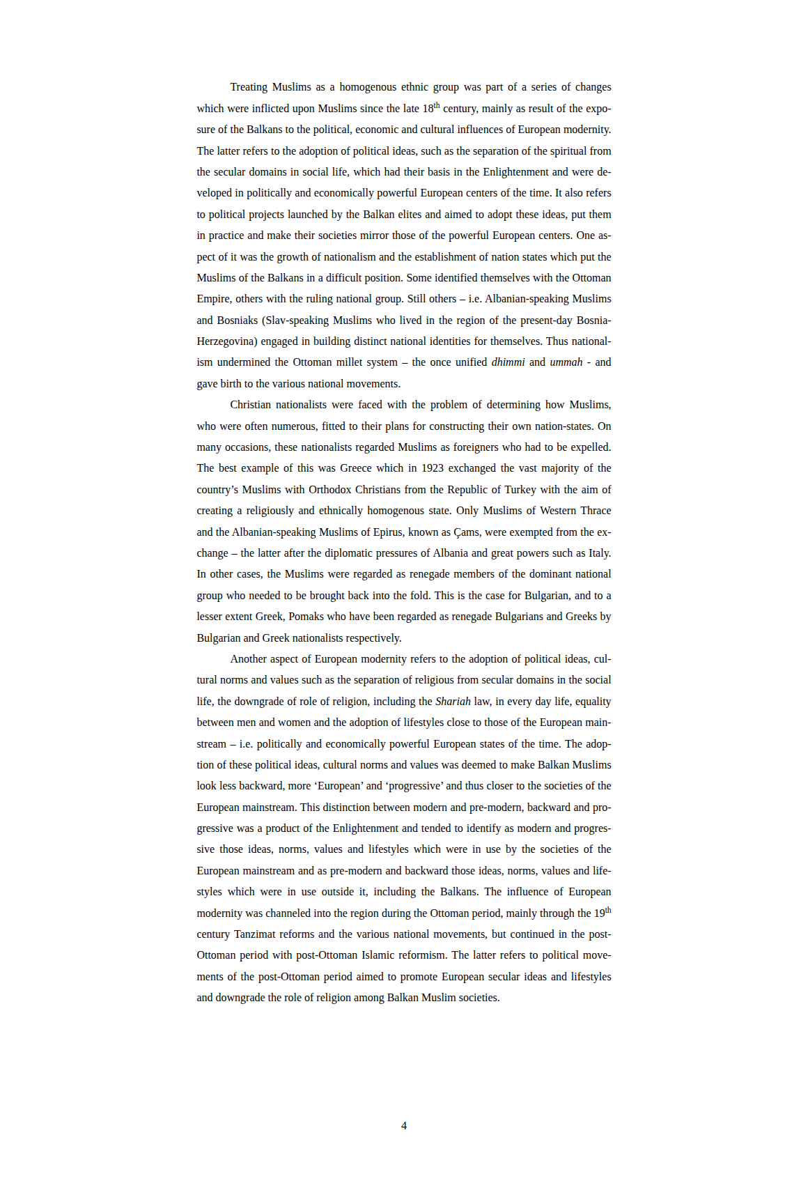Treating Muslims as a homogenous ethnic group was part of a series of changes which were inflicted upon Muslims since the late 18th century, mainly as result of the exposure of the Balkans to the political, economic and cultural influences of European modernity. The latter refers to the adoption of political ideas, such as the separation of the spiritual from the secular domains in social life, which had their basis in the Enlightenment and were developed in politically and economically powerful European centers of the time. It also refers to political projects launched by the Balkan elites and aimed to adopt these ideas, put them in practice and make their societies mirror those of the powerful European centers. One aspect of it was the growth of nationalism and the establishment of nation states which put the Muslims of the Balkans in a difficult position. Some identified themselves with the Ottoman Empire, others with the ruling national group. Still others – i.e. Albanian-speaking Muslims and Bosniaks (Slav-speaking Muslims who lived in the region of the present-day Bosnia-Herzegovina) engaged in building distinct national identities for themselves. Thus nationalism undermined the Ottoman millet system – the once unified dhimmi and ummah - and gave birth to the various national movements.
Christian nationalists were faced with the problem of determining how Muslims, who were often numerous, fitted to their plans for constructing their own nation-states. On many occasions, these nationalists regarded Muslims as foreigners who had to be expelled. The best example of this was Greece which in 1923 exchanged the vast majority of the country’s Muslims with Orthodox Christians from the Republic of Turkey with the aim of creating a religiously and ethnically homogenous state. Only Muslims of Western Thrace and the Albanian-speaking Muslims of Epirus, known as Çams, were exempted from the exchange – the latter after the diplomatic pressures of Albania and great powers such as Italy. In other cases, the Muslims were regarded as renegade members of the dominant national group who needed to be brought back into the fold. This is the case for Bulgarian, and to a lesser extent Greek, Pomaks who have been regarded as renegade Bulgarians and Greeks by Bulgarian and Greek nationalists respectively.
Another aspect of European modernity refers to the adoption of political ideas, cultural norms and values such as the separation of religious from secular domains in the social life, the downgrade of role of religion, including the Shariah law, in every day life, equality between men and women and the adoption of lifestyles close to those of the European mainstream – i.e. politically and economically powerful European states of the time. The adoption of these political ideas, cultural norms and values was deemed to make Balkan Muslims look less backward, more ‘European’ and ‘progressive’ and thus closer to the societies of the European mainstream. This distinction between modern and pre-modern, backward and progressive was a product of the Enlightenment and tended to identify as modern and progressive those ideas, norms, values and lifestyles which were in use by the societies of the European mainstream and as pre-modern and backward those ideas, norms, values and lifestyles which were in use outside it, including the Balkans. The influence of European modernity was channeled into the region during the Ottoman period, mainly through the 19th century Tanzimat reforms and the various national movements, but continued in the post-Ottoman period with post-Ottoman Islamic reformism. The latter refers to political movements of the post-Ottoman period aimed to promote European secular ideas and lifestyles and downgrade the role of religion among Balkan Muslim societies.
4